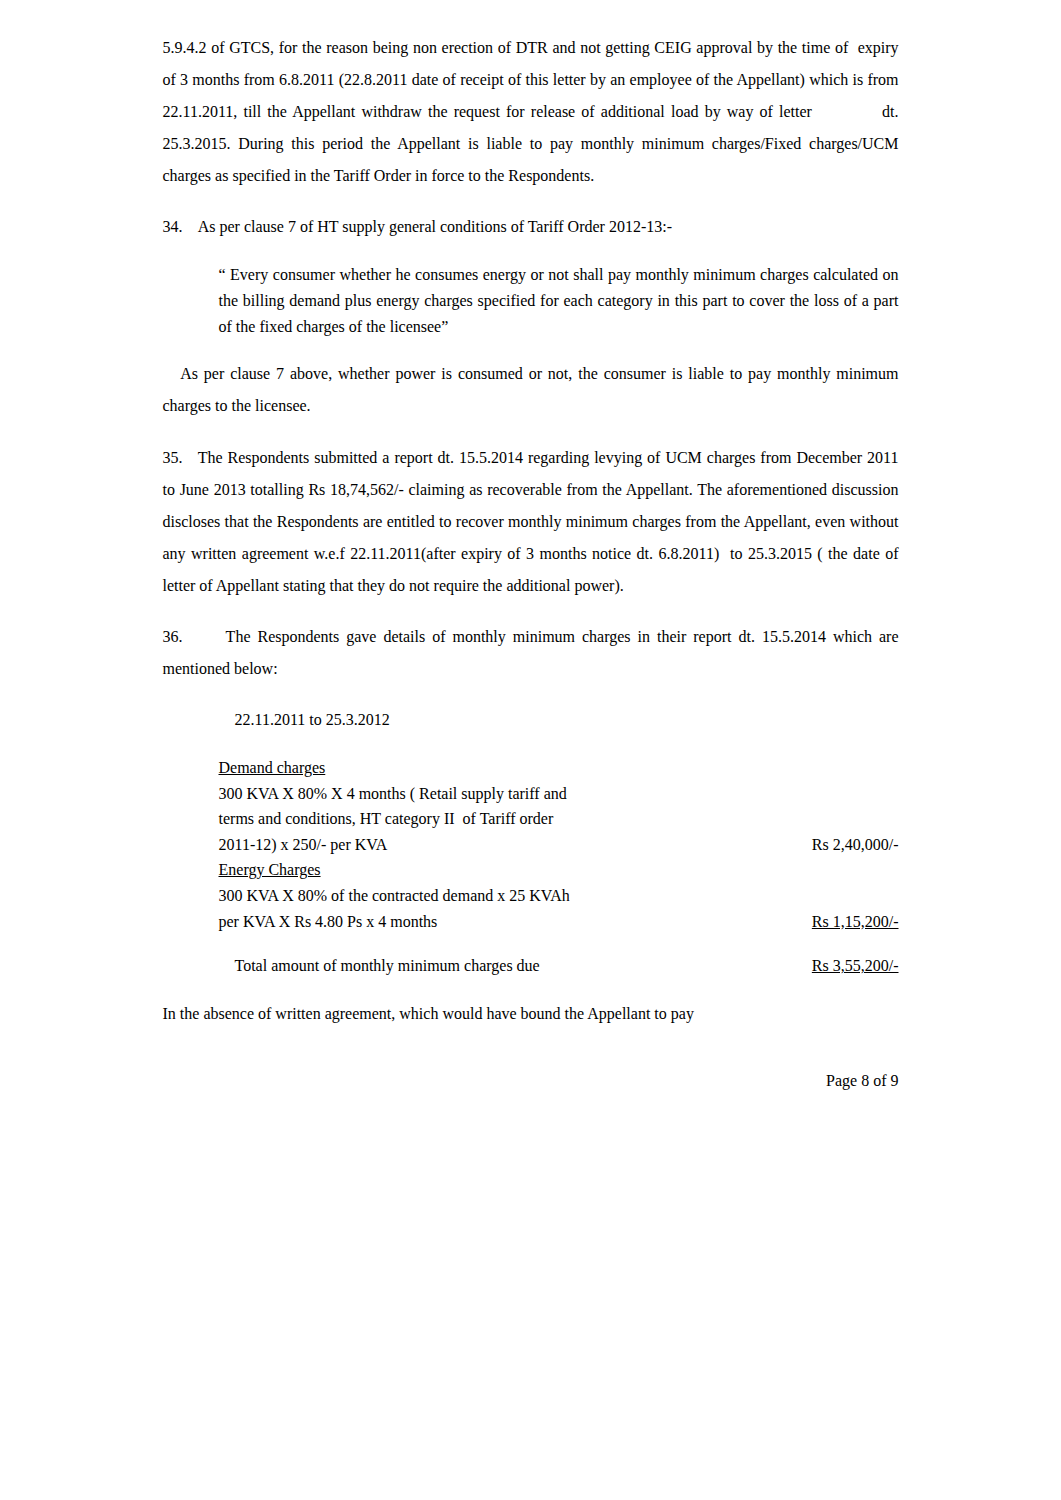5.9.4.2 of GTCS, for the reason being non erection of DTR and not getting CEIG approval by the time of expiry of 3 months from 6.8.2011 (22.8.2011 date of receipt of this letter by an employee of the Appellant) which is from 22.11.2011, till the Appellant withdraw the request for release of additional load by way of letter dt. 25.3.2015. During this period the Appellant is liable to pay monthly minimum charges/Fixed charges/UCM charges as specified in the Tariff Order in force to the Respondents.
34. As per clause 7 of HT supply general conditions of Tariff Order 2012-13:-
“ Every consumer whether he consumes energy or not shall pay monthly minimum charges calculated on the billing demand plus energy charges specified for each category in this part to cover the loss of a part of the fixed charges of the licensee”
As per clause 7 above, whether power is consumed or not, the consumer is liable to pay monthly minimum charges to the licensee.
35. The Respondents submitted a report dt. 15.5.2014 regarding levying of UCM charges from December 2011 to June 2013 totalling Rs 18,74,562/- claiming as recoverable from the Appellant. The aforementioned discussion discloses that the Respondents are entitled to recover monthly minimum charges from the Appellant, even without any written agreement w.e.f 22.11.2011(after expiry of 3 months notice dt. 6.8.2011) to 25.3.2015 ( the date of letter of Appellant stating that they do not require the additional power).
36. The Respondents gave details of monthly minimum charges in their report dt. 15.5.2014 which are mentioned below:
22.11.2011 to 25.3.2012
| Demand charges |
| 300 KVA X 80% X 4 months ( Retail supply tariff and | |
| terms and conditions, HT category II of Tariff order | |
| 2011-12) x 250/- per KVA | Rs 2,40,000/- |
| Energy Charges |
| 300 KVA X 80% of the contracted demand x 25 KVAh | |
| per KVA X Rs 4.80 Ps x 4 months | Rs 1,15,200/- |
| Total amount of monthly minimum charges due | Rs 3,55,200/- |
In the absence of written agreement, which would have bound the Appellant to pay
Page 8 of 9